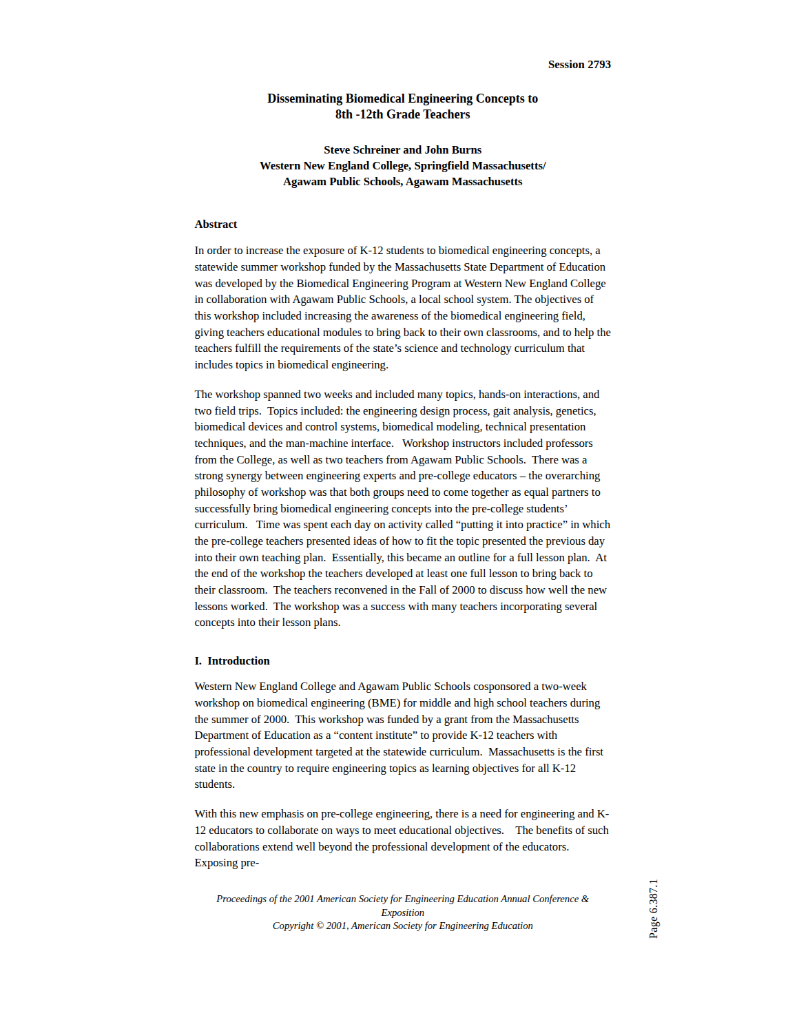Session 2793
Disseminating Biomedical Engineering Concepts to
8th -12th Grade Teachers
Steve Schreiner and John Burns
Western New England College, Springfield Massachusetts/
Agawam Public Schools, Agawam Massachusetts
Abstract
In order to increase the exposure of K-12 students to biomedical engineering concepts, a statewide summer workshop funded by the Massachusetts State Department of Education was developed by the Biomedical Engineering Program at Western New England College in collaboration with Agawam Public Schools, a local school system. The objectives of this workshop included increasing the awareness of the biomedical engineering field, giving teachers educational modules to bring back to their own classrooms, and to help the teachers fulfill the requirements of the state’s science and technology curriculum that includes topics in biomedical engineering.
The workshop spanned two weeks and included many topics, hands-on interactions, and two field trips. Topics included: the engineering design process, gait analysis, genetics, biomedical devices and control systems, biomedical modeling, technical presentation techniques, and the man-machine interface. Workshop instructors included professors from the College, as well as two teachers from Agawam Public Schools. There was a strong synergy between engineering experts and pre-college educators – the overarching philosophy of workshop was that both groups need to come together as equal partners to successfully bring biomedical engineering concepts into the pre-college students’ curriculum. Time was spent each day on activity called “putting it into practice” in which the pre-college teachers presented ideas of how to fit the topic presented the previous day into their own teaching plan. Essentially, this became an outline for a full lesson plan. At the end of the workshop the teachers developed at least one full lesson to bring back to their classroom. The teachers reconvened in the Fall of 2000 to discuss how well the new lessons worked. The workshop was a success with many teachers incorporating several concepts into their lesson plans.
I. Introduction
Western New England College and Agawam Public Schools cosponsored a two-week workshop on biomedical engineering (BME) for middle and high school teachers during the summer of 2000. This workshop was funded by a grant from the Massachusetts Department of Education as a “content institute” to provide K-12 teachers with professional development targeted at the statewide curriculum. Massachusetts is the first state in the country to require engineering topics as learning objectives for all K-12 students.
With this new emphasis on pre-college engineering, there is a need for engineering and K-12 educators to collaborate on ways to meet educational objectives. The benefits of such collaborations extend well beyond the professional development of the educators. Exposing pre-
Proceedings of the 2001 American Society for Engineering Education Annual Conference & Exposition
Copyright © 2001, American Society for Engineering Education
Page 6.387.1